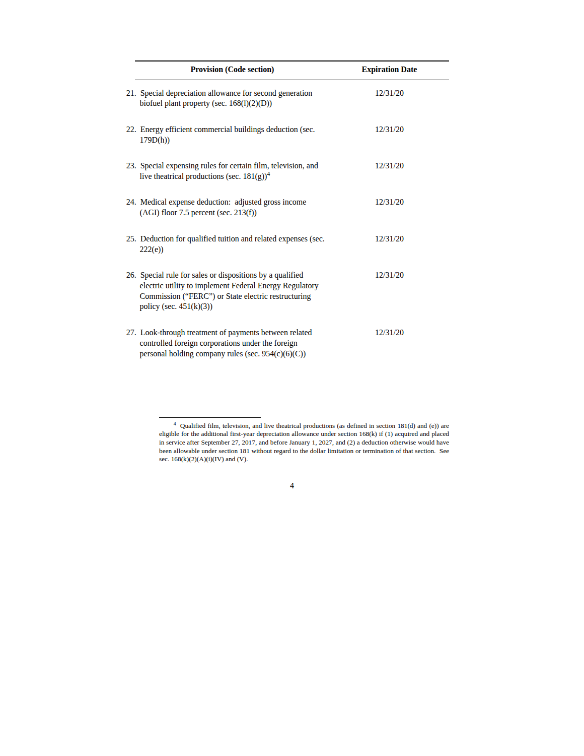| Provision (Code section) | Expiration Date |
| --- | --- |
| 21. Special depreciation allowance for second generation biofuel plant property (sec. 168(l)(2)(D)) | 12/31/20 |
| 22. Energy efficient commercial buildings deduction (sec. 179D(h)) | 12/31/20 |
| 23. Special expensing rules for certain film, television, and live theatrical productions (sec. 181(g)) 4 | 12/31/20 |
| 24. Medical expense deduction: adjusted gross income (AGI) floor 7.5 percent (sec. 213(f)) | 12/31/20 |
| 25. Deduction for qualified tuition and related expenses (sec. 222(e)) | 12/31/20 |
| 26. Special rule for sales or dispositions by a qualified electric utility to implement Federal Energy Regulatory Commission (“FERC”) or State electric restructuring policy (sec. 451(k)(3)) | 12/31/20 |
| 27. Look-through treatment of payments between related controlled foreign corporations under the foreign personal holding company rules (sec. 954(c)(6)(C)) | 12/31/20 |
4 Qualified film, television, and live theatrical productions (as defined in section 181(d) and (e)) are eligible for the additional first-year depreciation allowance under section 168(k) if (1) acquired and placed in service after September 27, 2017, and before January 1, 2027, and (2) a deduction otherwise would have been allowable under section 181 without regard to the dollar limitation or termination of that section. See sec. 168(k)(2)(A)(i)(IV) and (V).
4